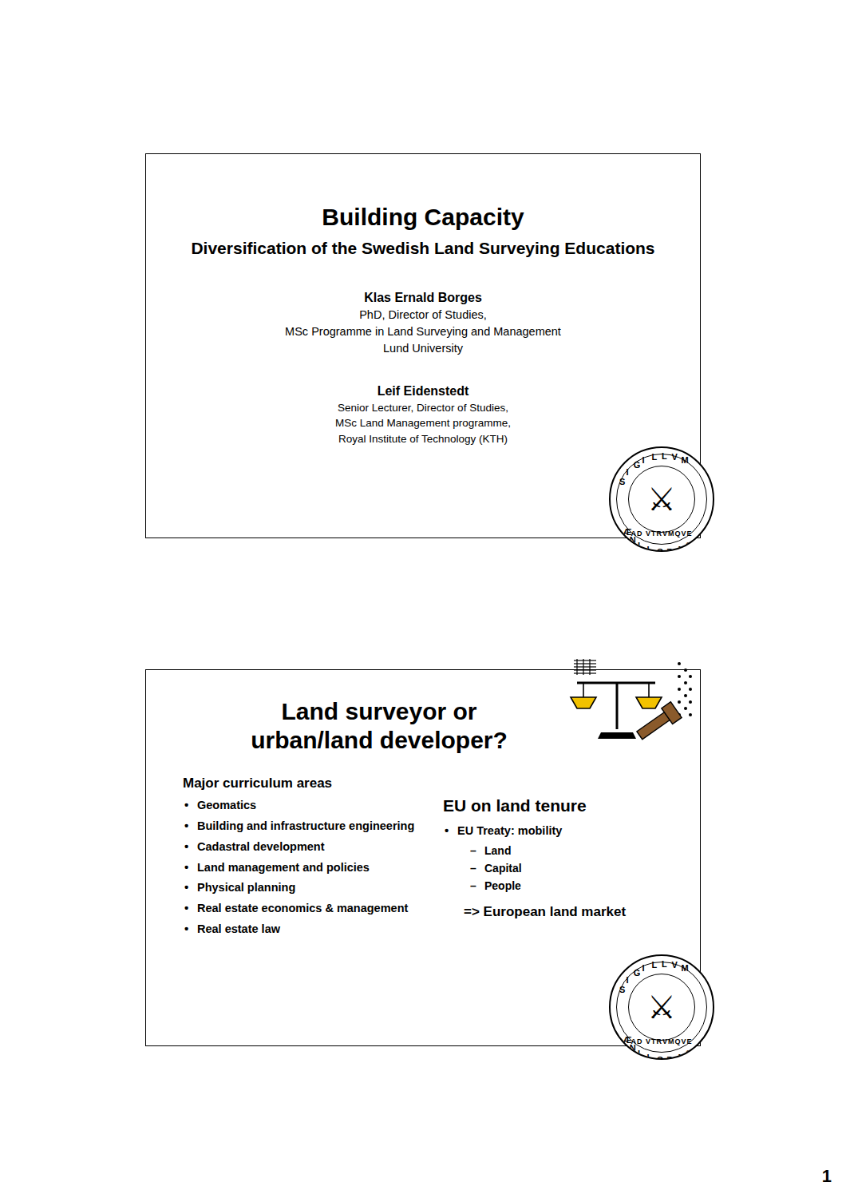Building Capacity Diversification of the Swedish Land Surveying Educations
Klas Ernald Borges
PhD, Director of Studies,
MSc Programme in Land Surveying and Management
Lund University
Leif Eidenstedt
Senior Lecturer, Director of Studies,
MSc Land Management programme,
Royal Institute of Technology (KTH)
S I G I L L V M C A R O L I N Æ
⚔
AD VTRVMQVE
Land surveyor or
urban/land developer?
Major curriculum areas
Geomatics
Building and infrastructure engineering
Cadastral development
Land management and policies
Physical planning
Real estate economics & management
Real estate law
EU on land tenure
EU Treaty: mobility
Land
Capital
People
=> European land market
S I G I L L V M C A R O L I N Æ
⚔
AD VTRVMQVE
1